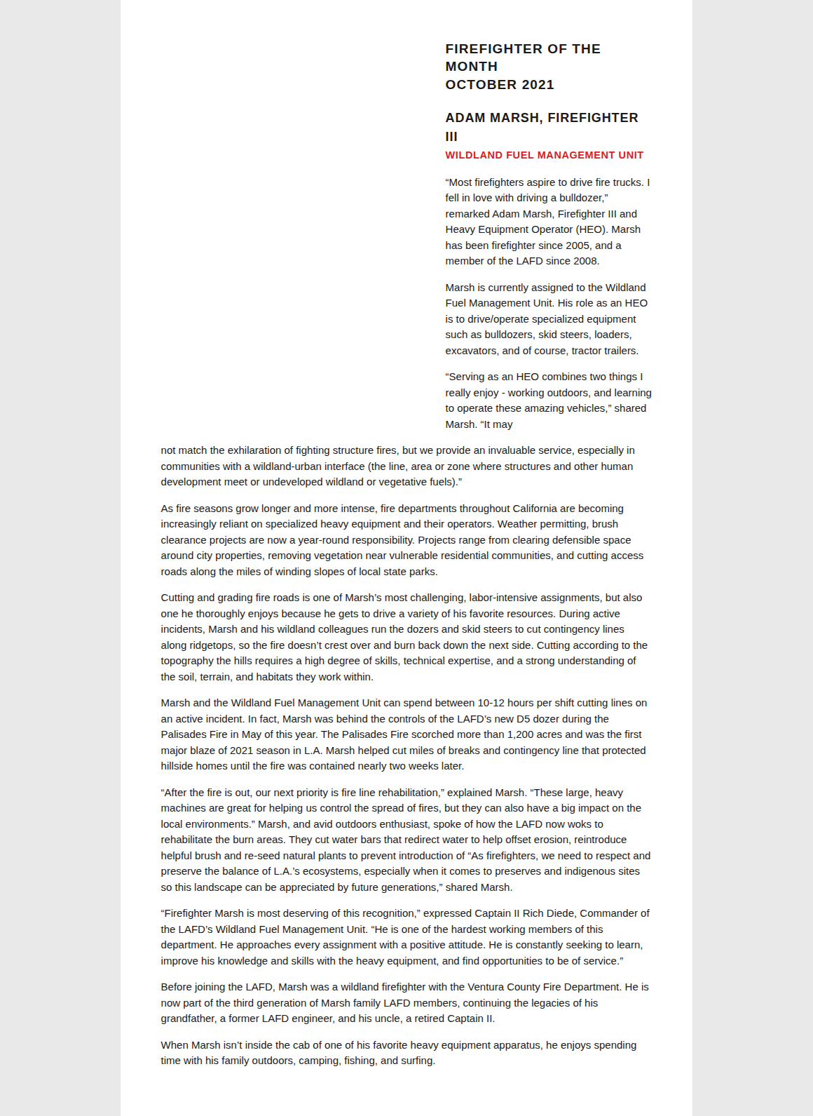Firefighter of the Month
October 2021
Adam Marsh, Firefighter III
Wildland Fuel Management Unit
“Most firefighters aspire to drive fire trucks. I fell in love with driving a bulldozer,” remarked Adam Marsh, Firefighter III and Heavy Equipment Operator (HEO). Marsh has been firefighter since 2005, and a member of the LAFD since 2008.
Marsh is currently assigned to the Wildland Fuel Management Unit. His role as an HEO is to drive/operate specialized equipment such as bulldozers, skid steers, loaders, excavators, and of course, tractor trailers.
“Serving as an HEO combines two things I really enjoy - working outdoors, and learning to operate these amazing vehicles,” shared Marsh. “It may
not match the exhilaration of fighting structure fires, but we provide an invaluable service, especially in communities with a wildland-urban interface (the line, area or zone where structures and other human development meet or undeveloped wildland or vegetative fuels).”
As fire seasons grow longer and more intense, fire departments throughout California are becoming increasingly reliant on specialized heavy equipment and their operators. Weather permitting, brush clearance projects are now a year-round responsibility. Projects range from clearing defensible space around city properties, removing vegetation near vulnerable residential communities, and cutting access roads along the miles of winding slopes of local state parks.
Cutting and grading fire roads is one of Marsh’s most challenging, labor-intensive assignments, but also one he thoroughly enjoys because he gets to drive a variety of his favorite resources. During active incidents, Marsh and his wildland colleagues run the dozers and skid steers to cut contingency lines along ridgetops, so the fire doesn’t crest over and burn back down the next side. Cutting according to the topography the hills requires a high degree of skills, technical expertise, and a strong understanding of the soil, terrain, and habitats they work within.
Marsh and the Wildland Fuel Management Unit can spend between 10-12 hours per shift cutting lines on an active incident. In fact, Marsh was behind the controls of the LAFD’s new D5 dozer during the Palisades Fire in May of this year. The Palisades Fire scorched more than 1,200 acres and was the first major blaze of 2021 season in L.A. Marsh helped cut miles of breaks and contingency line that protected hillside homes until the fire was contained nearly two weeks later.
“After the fire is out, our next priority is fire line rehabilitation,” explained Marsh. “These large, heavy machines are great for helping us control the spread of fires, but they can also have a big impact on the local environments.” Marsh, and avid outdoors enthusiast, spoke of how the LAFD now woks to rehabilitate the burn areas. They cut water bars that redirect water to help offset erosion, reintroduce helpful brush and re-seed natural plants to prevent introduction of “As firefighters, we need to respect and preserve the balance of L.A.’s ecosystems, especially when it comes to preserves and indigenous sites so this landscape can be appreciated by future generations,” shared Marsh.
“Firefighter Marsh is most deserving of this recognition,” expressed Captain II Rich Diede, Commander of the LAFD’s Wildland Fuel Management Unit. “He is one of the hardest working members of this department. He approaches every assignment with a positive attitude. He is constantly seeking to learn, improve his knowledge and skills with the heavy equipment, and find opportunities to be of service.”
Before joining the LAFD, Marsh was a wildland firefighter with the Ventura County Fire Department. He is now part of the third generation of Marsh family LAFD members, continuing the legacies of his grandfather, a former LAFD engineer, and his uncle, a retired Captain II.
When Marsh isn’t inside the cab of one of his favorite heavy equipment apparatus, he enjoys spending time with his family outdoors, camping, fishing, and surfing.